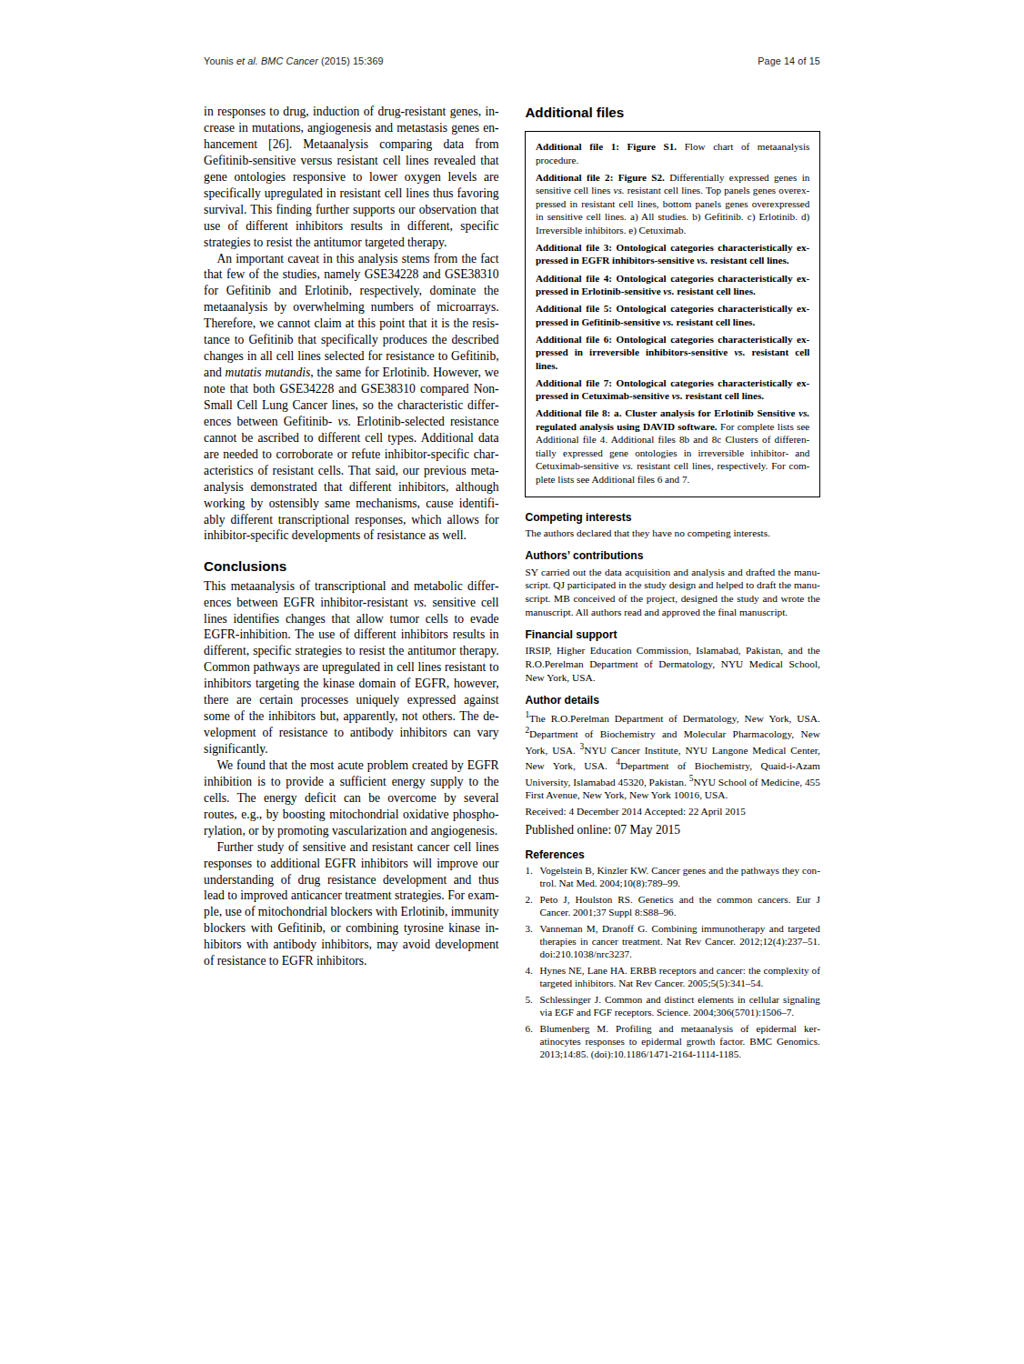Younis et al. BMC Cancer (2015) 15:369
Page 14 of 15
in responses to drug, induction of drug-resistant genes, increase in mutations, angiogenesis and metastasis genes enhancement [26]. Metaanalysis comparing data from Gefitinib-sensitive versus resistant cell lines revealed that gene ontologies responsive to lower oxygen levels are specifically upregulated in resistant cell lines thus favoring survival. This finding further supports our observation that use of different inhibitors results in different, specific strategies to resist the antitumor targeted therapy.
An important caveat in this analysis stems from the fact that few of the studies, namely GSE34228 and GSE38310 for Gefitinib and Erlotinib, respectively, dominate the metaanalysis by overwhelming numbers of microarrays. Therefore, we cannot claim at this point that it is the resistance to Gefitinib that specifically produces the described changes in all cell lines selected for resistance to Gefitinib, and mutatis mutandis, the same for Erlotinib. However, we note that both GSE34228 and GSE38310 compared Non-Small Cell Lung Cancer lines, so the characteristic differences between Gefitinib- vs. Erlotinib-selected resistance cannot be ascribed to different cell types. Additional data are needed to corroborate or refute inhibitor-specific characteristics of resistant cells. That said, our previous metaanalysis demonstrated that different inhibitors, although working by ostensibly same mechanisms, cause identifiably different transcriptional responses, which allows for inhibitor-specific developments of resistance as well.
Conclusions
This metaanalysis of transcriptional and metabolic differences between EGFR inhibitor-resistant vs. sensitive cell lines identifies changes that allow tumor cells to evade EGFR-inhibition. The use of different inhibitors results in different, specific strategies to resist the antitumor therapy. Common pathways are upregulated in cell lines resistant to inhibitors targeting the kinase domain of EGFR, however, there are certain processes uniquely expressed against some of the inhibitors but, apparently, not others. The development of resistance to antibody inhibitors can vary significantly.
We found that the most acute problem created by EGFR inhibition is to provide a sufficient energy supply to the cells. The energy deficit can be overcome by several routes, e.g., by boosting mitochondrial oxidative phosphorylation, or by promoting vascularization and angiogenesis.
Further study of sensitive and resistant cancer cell lines responses to additional EGFR inhibitors will improve our understanding of drug resistance development and thus lead to improved anticancer treatment strategies. For example, use of mitochondrial blockers with Erlotinib, immunity blockers with Gefitinib, or combining tyrosine kinase inhibitors with antibody inhibitors, may avoid development of resistance to EGFR inhibitors.
Additional files
Additional file 1: Figure S1. Flow chart of metaanalysis procedure.
Additional file 2: Figure S2. Differentially expressed genes in sensitive cell lines vs. resistant cell lines. Top panels genes overexpressed in resistant cell lines, bottom panels genes overexpressed in sensitive cell lines. a) All studies. b) Gefitinib. c) Erlotinib. d) Irreversible inhibitors. e) Cetuximab.
Additional file 3: Ontological categories characteristically expressed in EGFR inhibitors-sensitive vs. resistant cell lines.
Additional file 4: Ontological categories characteristically expressed in Erlotinib-sensitive vs. resistant cell lines.
Additional file 5: Ontological categories characteristically expressed in Gefitinib-sensitive vs. resistant cell lines.
Additional file 6: Ontological categories characteristically expressed in irreversible inhibitors-sensitive vs. resistant cell lines.
Additional file 7: Ontological categories characteristically expressed in Cetuximab-sensitive vs. resistant cell lines.
Additional file 8: a. Cluster analysis for Erlotinib Sensitive vs. regulated analysis using DAVID software. For complete lists see Additional file 4. Additional files 8b and 8c Clusters of differentially expressed gene ontologies in irreversible inhibitor- and Cetuximab-sensitive vs. resistant cell lines, respectively. For complete lists see Additional files 6 and 7.
Competing interests
The authors declared that they have no competing interests.
Authors’ contributions
SY carried out the data acquisition and analysis and drafted the manuscript. QJ participated in the study design and helped to draft the manuscript. MB conceived of the project, designed the study and wrote the manuscript. All authors read and approved the final manuscript.
Financial support
IRSIP, Higher Education Commission, Islamabad, Pakistan, and the R.O.Perelman Department of Dermatology, NYU Medical School, New York, USA.
Author details
1The R.O.Perelman Department of Dermatology, New York, USA. 2Department of Biochemistry and Molecular Pharmacology, New York, USA. 3NYU Cancer Institute, NYU Langone Medical Center, New York, USA. 4Department of Biochemistry, Quaid-i-Azam University, Islamabad 45320, Pakistan. 5NYU School of Medicine, 455 First Avenue, New York, New York 10016, USA.
Received: 4 December 2014 Accepted: 22 April 2015
Published online: 07 May 2015
References
Vogelstein B, Kinzler KW. Cancer genes and the pathways they control. Nat Med. 2004;10(8):789–99.
Peto J, Houlston RS. Genetics and the common cancers. Eur J Cancer. 2001;37 Suppl 8:S88–96.
Vanneman M, Dranoff G. Combining immunotherapy and targeted therapies in cancer treatment. Nat Rev Cancer. 2012;12(4):237–51. doi:210.1038/nrc3237.
Hynes NE, Lane HA. ERBB receptors and cancer: the complexity of targeted inhibitors. Nat Rev Cancer. 2005;5(5):341–54.
Schlessinger J. Common and distinct elements in cellular signaling via EGF and FGF receptors. Science. 2004;306(5701):1506–7.
Blumenberg M. Profiling and metaanalysis of epidermal keratinocytes responses to epidermal growth factor. BMC Genomics. 2013;14:85. (doi):10.1186/1471-2164-1114-1185.